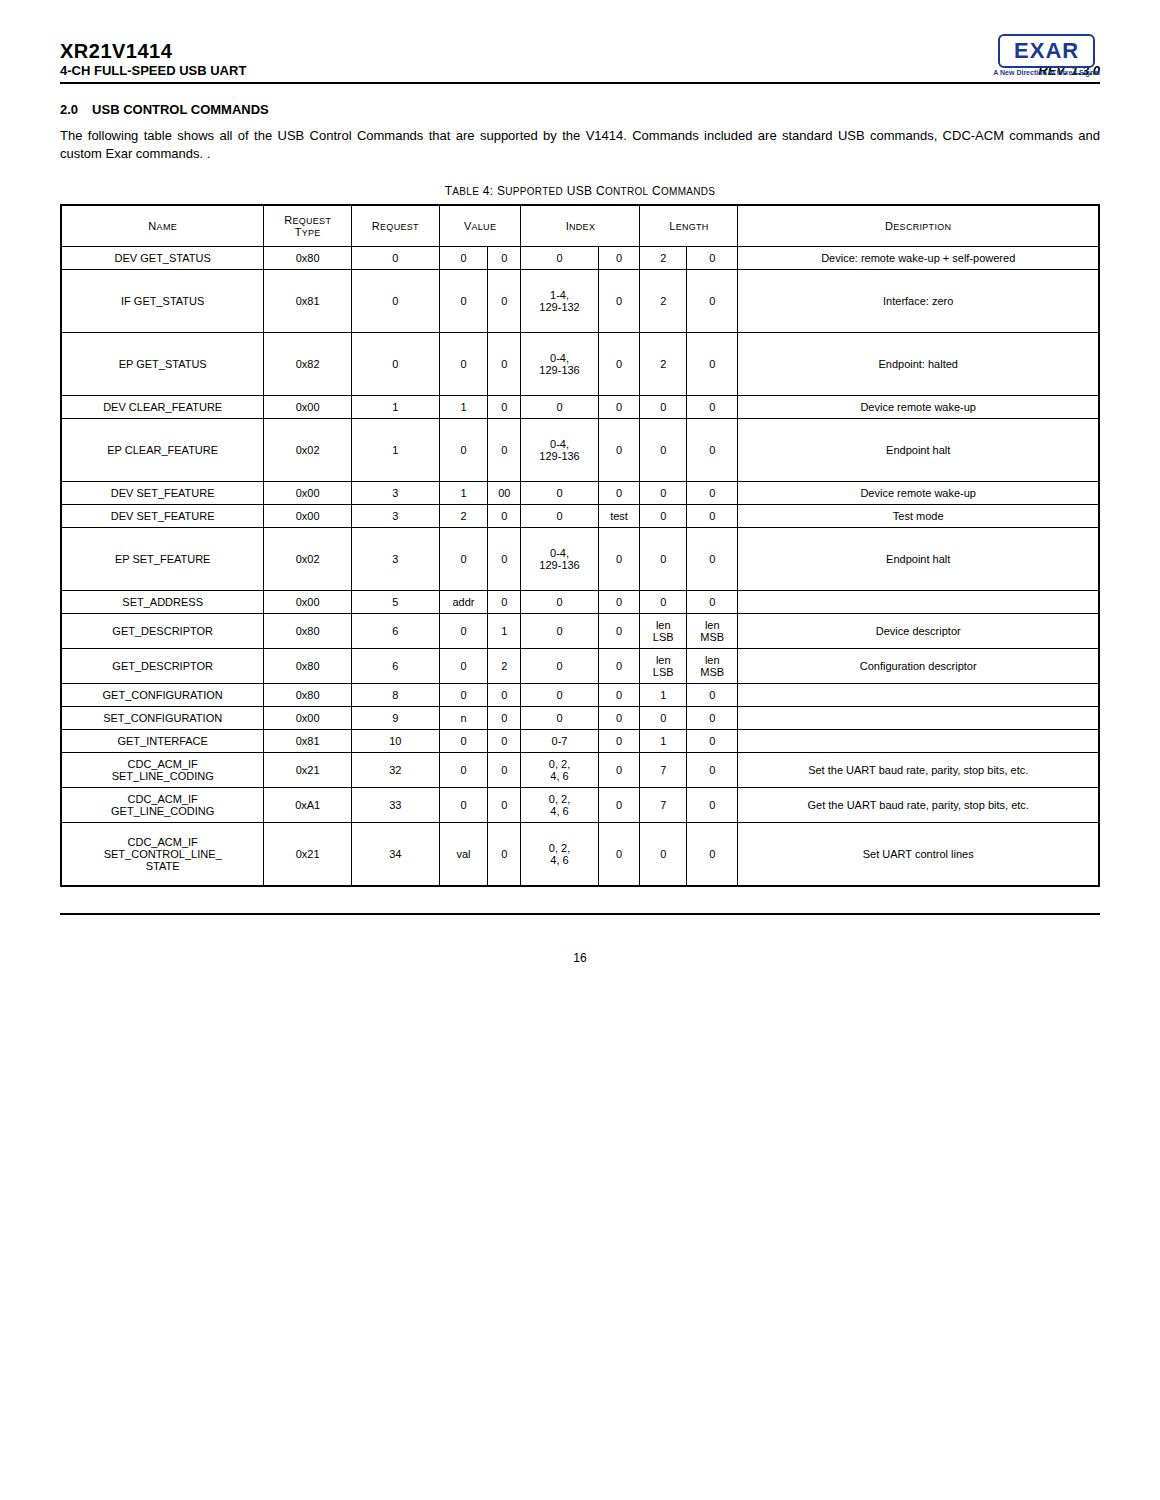EXAR
A New Direction in Mixed-Signal
XR21V1414
4-CH FULL-SPEED USB UART REV. 1.3.0
2.0 USB CONTROL COMMANDS
The following table shows all of the USB Control Commands that are supported by the V1414. Commands included are standard USB commands, CDC-ACM commands and custom Exar commands. .
TABLE 4: SUPPORTED USB CONTROL COMMANDS
| N AME | R EQUEST T YPE | R EQUEST | V ALUE | I NDEX | L ENGTH | D ESCRIPTION |
| --- | --- | --- | --- | --- | --- | --- |
| DEV GET_STATUS | 0x80 | 0 | 0 | 0 | 0 | 0 | 2 | 0 | Device: remote wake-up + self-powered |
| IF GET_STATUS | 0x81 | 0 | 0 | 0 | 1-4, 129-132 | 0 | 2 | 0 | Interface: zero |
| EP GET_STATUS | 0x82 | 0 | 0 | 0 | 0-4, 129-136 | 0 | 2 | 0 | Endpoint: halted |
| DEV CLEAR_FEATURE | 0x00 | 1 | 1 | 0 | 0 | 0 | 0 | 0 | Device remote wake-up |
| EP CLEAR_FEATURE | 0x02 | 1 | 0 | 0 | 0-4, 129-136 | 0 | 0 | 0 | Endpoint halt |
| DEV SET_FEATURE | 0x00 | 3 | 1 | 00 | 0 | 0 | 0 | 0 | Device remote wake-up |
| DEV SET_FEATURE | 0x00 | 3 | 2 | 0 | 0 | test | 0 | 0 | Test mode |
| EP SET_FEATURE | 0x02 | 3 | 0 | 0 | 0-4, 129-136 | 0 | 0 | 0 | Endpoint halt |
| SET_ADDRESS | 0x00 | 5 | addr | 0 | 0 | 0 | 0 | 0 | |
| GET_DESCRIPTOR | 0x80 | 6 | 0 | 1 | 0 | 0 | len LSB | len MSB | Device descriptor |
| GET_DESCRIPTOR | 0x80 | 6 | 0 | 2 | 0 | 0 | len LSB | len MSB | Configuration descriptor |
| GET_CONFIGURATION | 0x80 | 8 | 0 | 0 | 0 | 0 | 1 | 0 | |
| SET_CONFIGURATION | 0x00 | 9 | n | 0 | 0 | 0 | 0 | 0 | |
| GET_INTERFACE | 0x81 | 10 | 0 | 0 | 0-7 | 0 | 1 | 0 | |
| CDC_ACM_IF SET_LINE_CODING | 0x21 | 32 | 0 | 0 | 0, 2, 4, 6 | 0 | 7 | 0 | Set the UART baud rate, parity, stop bits, etc. |
| CDC_ACM_IF GET_LINE_CODING | 0xA1 | 33 | 0 | 0 | 0, 2, 4, 6 | 0 | 7 | 0 | Get the UART baud rate, parity, stop bits, etc. |
| CDC_ACM_IF SET_CONTROL_LINE_ STATE | 0x21 | 34 | val | 0 | 0, 2, 4, 6 | 0 | 0 | 0 | Set UART control lines |
16